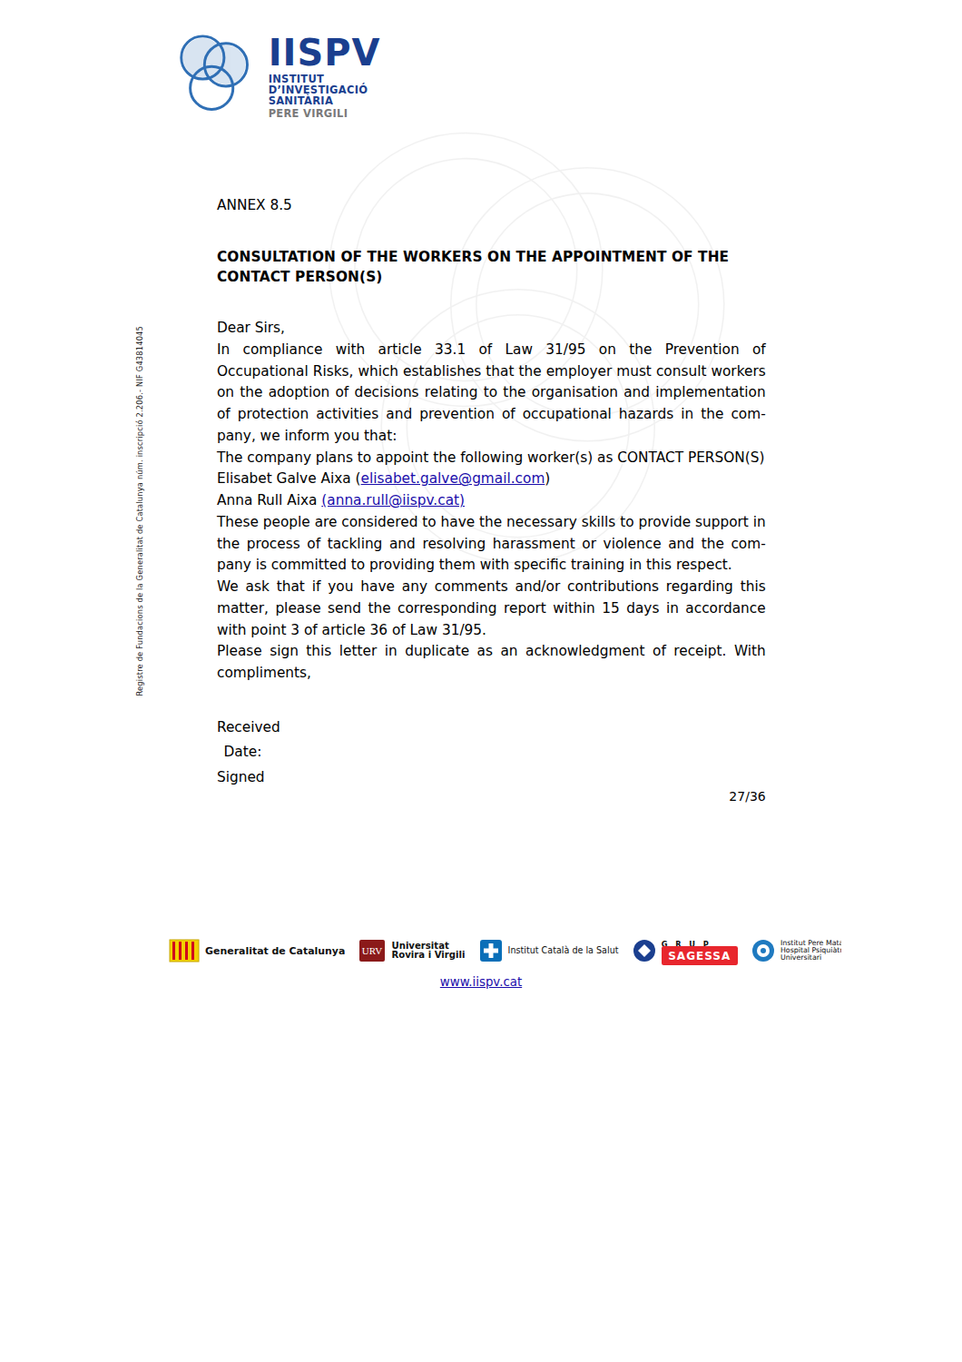Registre de Fundacions de la Generalitat de Catalunya núm. inscripció 2.206.- NIF G43814045
IISPV Institut d’Investigació Sanitària Pere Virgili
ANNEX 8.5
Consultation of the workers on the appointment of the contact person(s)
Dear Sirs,
In compliance with article 33.1 of Law 31/95 on the Prevention of Occupational Risks, which establishes that the employer must consult workers on the adoption of decisions relating to the organisation and implementation of protection activities and prevention of occupational hazards in the company, we inform you that:
The company plans to appoint the following worker(s) as CONTACT PERSON(S)
Elisabet Galve Aixa (elisabet.galve@gmail.com)
Anna Rull Aixa (anna.rull@iispv.cat)
These people are considered to have the necessary skills to provide support in the process of tackling and resolving harassment or violence and the company is committed to providing them with specific training in this respect.
We ask that if you have any comments and/or contributions regarding this matter, please send the corresponding report within 15 days in accordance with point 3 of article 36 of Law 31/95.
Please sign this letter in duplicate as an acknowledgment of receipt. With compliments,
Received
Date:
Signed
27/36
Generalitat de Catalunya
URV Universitat
Rovira i Virgili
Institut Català de la Salut
GRUP SAGESSA
Institut Pere Mata
Hospital Psiquiàtric
Universitari
www.iispv.cat